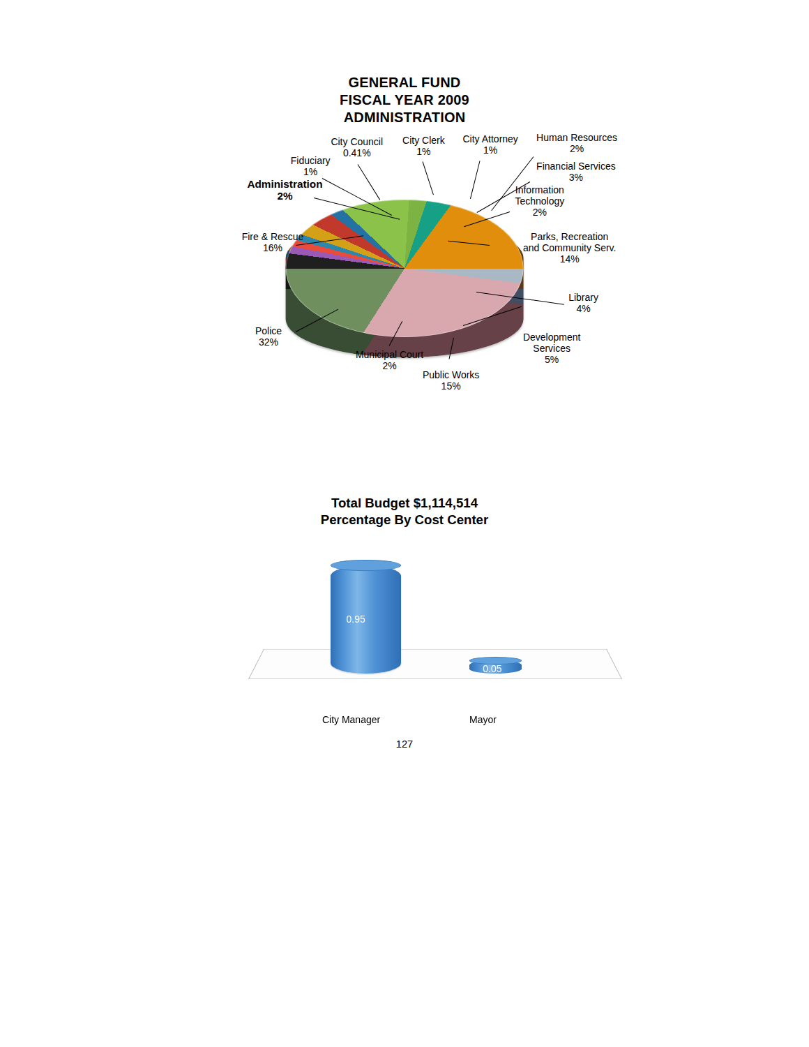GENERAL FUND
FISCAL YEAR 2009
ADMINISTRATION
City Council
0.41%
City Clerk
1%
City Attorney
1%
Human Resources
2%
Fiduciary
1%
Administration
2%
Financial Services
3%
Information
Technology
2%
Parks, Recreation
and Community Serv.
14%
Library
4%
Development
Services
5%
Fire & Rescue
16%
Police
32%
Municipal Court
2%
Public Works
15%
Total Budget $1,114,514
Percentage By Cost Center
0.95
0.05
City Manager
Mayor
127